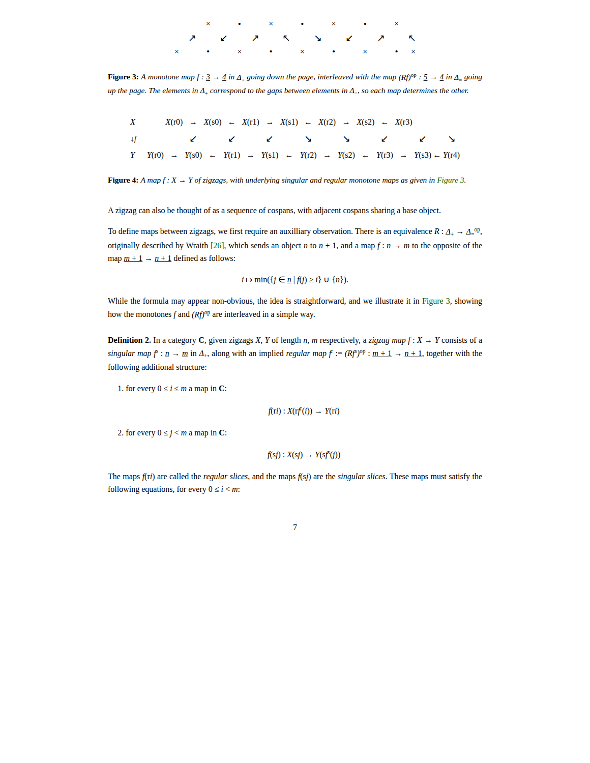| | | × | | • | | × | | • | | × | | • | | × | |
| | ↗ | | ↙ | | ↗ | | ↖ | | ↘ | | ↙ | | ↗ | | ↖ |
| × | | • | | × | | • | | × | | • | | × | | • | × |
Figure 3: A monotone map f : 3 → 4 in Δ+ going down the page, interleaved with the map (Rf)op : 5 → 4 in Δ= going up the page. The elements in Δ+ correspond to the gaps between elements in Δ=, so each map determines the other.
| X | | X ( r 0) | → | X ( s 0) | ← | X ( r 1) | → | X ( s 1) | ← | X ( r 2) | → | X ( s 2) | ← | X ( r 3) | | | |
| ↓ f | | | ↙ | | ↙ | | ↙ | | ↘ | | ↘ | | ↙ | | ↙ | | ↘ |
| Y | Y ( r 0) | → | Y ( s 0) | ← | Y ( r 1) | → | Y ( s 1) | ← | Y ( r 2) | → | Y ( s 2) | ← | Y ( r 3) | → | Y ( s 3) | ← | Y ( r 4) |
Figure 4: A map f : X → Y of zigzags, with underlying singular and regular monotone maps as given in Figure 3.
A zigzag can also be thought of as a sequence of cospans, with adjacent cospans sharing a base object.
To define maps between zigzags, we first require an auxilliary observation. There is an equivalence R : Δ+ → Δ=op, originally described by Wraith [26], which sends an object n to n + 1, and a map f : n → m to the opposite of the map m + 1 → n + 1 defined as follows:
i ↦ min({j ∈ n | f(j) ≥ i} ∪ {n}).
While the formula may appear non-obvious, the idea is straightforward, and we illustrate it in Figure 3, showing how the monotones f and (Rf)op are interleaved in a simple way.
Definition 2. In a category C, given zigzags X, Y of length n, m respectively, a zigzag map f : X → Y consists of a singular map fs : n → m in Δ+, along with an implied regular map fr := (Rfs)op : m + 1 → n + 1, together with the following additional structure:
for every 0 ≤ i ≤ m a map in C:
f(ri) : X(rfr(i)) → Y(ri)
for every 0 ≤ j < m a map in C:
f(sj) : X(sj) → Y(sfs(j))
The maps f(ri) are called the regular slices, and the maps f(sj) are the singular slices. These maps must satisfy the following equations, for every 0 ≤ i < m:
7